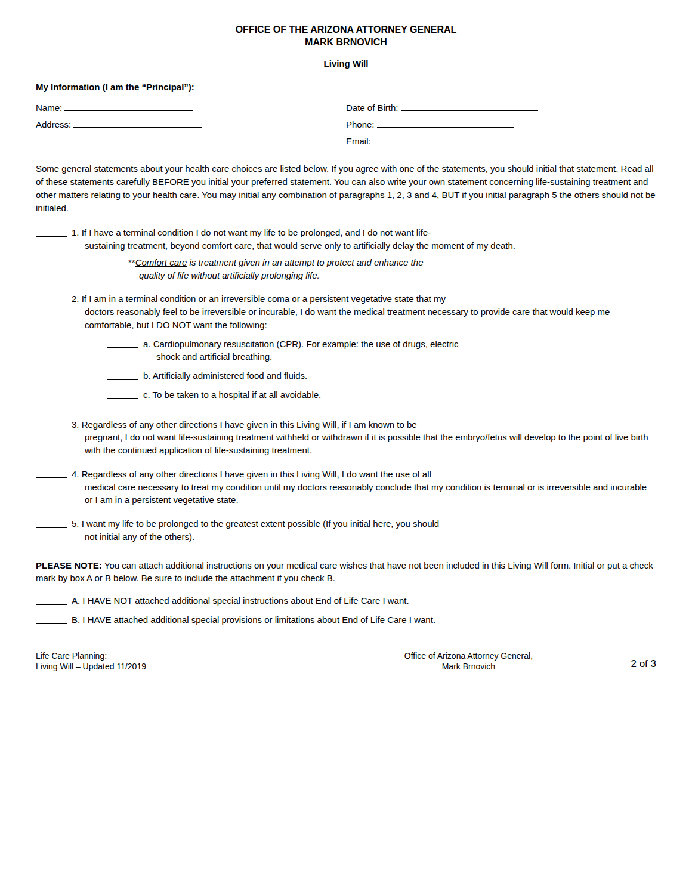OFFICE OF THE ARIZONA ATTORNEY GENERAL
MARK BRNOVICH
Living Will
My Information (I am the “Principal”):
| Name: | Date of Birth: |
| Address: | Phone: |
| | Email: |
Some general statements about your health care choices are listed below. If you agree with one of the statements, you should initial that statement. Read all of these statements carefully BEFORE you initial your preferred statement. You can also write your own statement concerning life-sustaining treatment and other matters relating to your health care. You may initial any combination of paragraphs 1, 2, 3 and 4, BUT if you initial paragraph 5 the others should not be initialed.
1. If I have a terminal condition I do not want my life to be prolonged, and I do not want life-sustaining treatment, beyond comfort care, that would serve only to artificially delay the moment of my death.
**Comfort care is treatment given in an attempt to protect and enhance the quality of life without artificially prolonging life.
2. If I am in a terminal condition or an irreversible coma or a persistent vegetative state that my doctors reasonably feel to be irreversible or incurable, I do want the medical treatment necessary to provide care that would keep me comfortable, but I DO NOT want the following:
a. Cardiopulmonary resuscitation (CPR). For example: the use of drugs, electric shock and artificial breathing.
b. Artificially administered food and fluids.
c. To be taken to a hospital if at all avoidable.
3. Regardless of any other directions I have given in this Living Will, if I am known to be pregnant, I do not want life-sustaining treatment withheld or withdrawn if it is possible that the embryo/fetus will develop to the point of live birth with the continued application of life-sustaining treatment.
4. Regardless of any other directions I have given in this Living Will, I do want the use of all medical care necessary to treat my condition until my doctors reasonably conclude that my condition is terminal or is irreversible and incurable or I am in a persistent vegetative state.
5. I want my life to be prolonged to the greatest extent possible (If you initial here, you should not initial any of the others).
PLEASE NOTE: You can attach additional instructions on your medical care wishes that have not been included in this Living Will form. Initial or put a check mark by box A or B below. Be sure to include the attachment if you check B.
A. I HAVE NOT attached additional special instructions about End of Life Care I want.
B. I HAVE attached additional special provisions or limitations about End of Life Care I want.
Life Care Planning:
Living Will – Updated 11/2019
Office of Arizona Attorney General,
Mark Brnovich
2 of 3